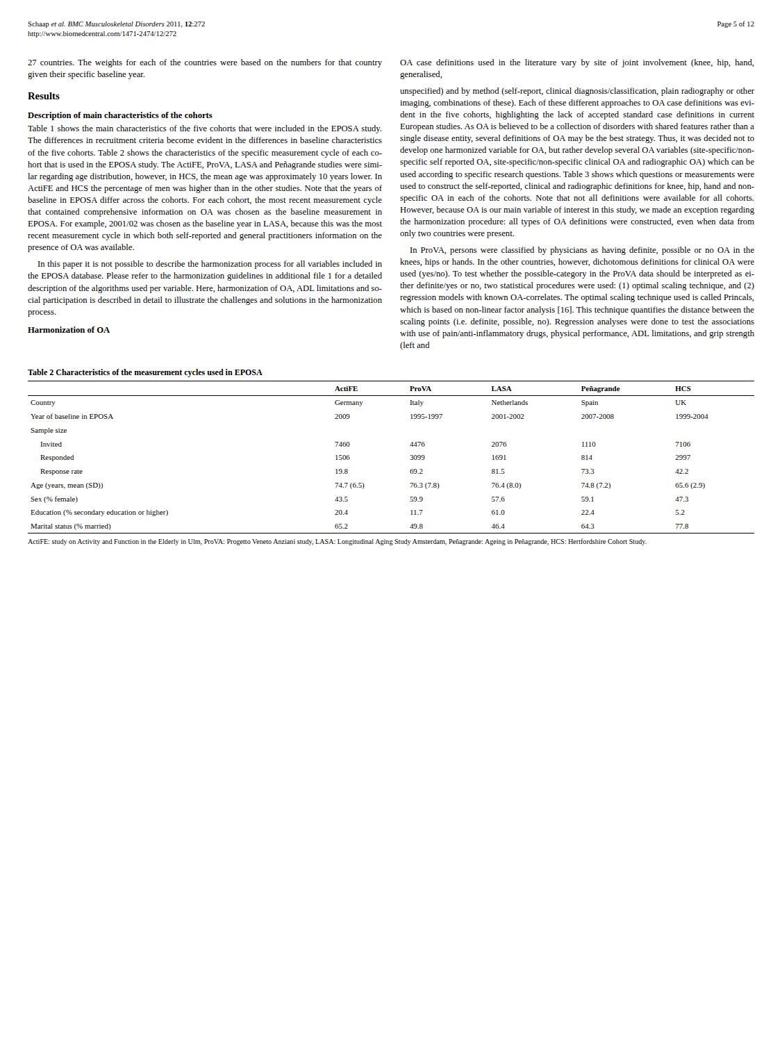Schaap et al. BMC Musculoskeletal Disorders 2011, 12:272
http://www.biomedcentral.com/1471-2474/12/272
Page 5 of 12
27 countries. The weights for each of the countries were based on the numbers for that country given their specific baseline year.
Results
Description of main characteristics of the cohorts
Table 1 shows the main characteristics of the five cohorts that were included in the EPOSA study. The differences in recruitment criteria become evident in the differences in baseline characteristics of the five cohorts. Table 2 shows the characteristics of the specific measurement cycle of each cohort that is used in the EPOSA study. The ActiFE, ProVA, LASA and Peñagrande studies were similar regarding age distribution, however, in HCS, the mean age was approximately 10 years lower. In ActiFE and HCS the percentage of men was higher than in the other studies. Note that the years of baseline in EPOSA differ across the cohorts. For each cohort, the most recent measurement cycle that contained comprehensive information on OA was chosen as the baseline measurement in EPOSA. For example, 2001/02 was chosen as the baseline year in LASA, because this was the most recent measurement cycle in which both self-reported and general practitioners information on the presence of OA was available.
In this paper it is not possible to describe the harmonization process for all variables included in the EPOSA database. Please refer to the harmonization guidelines in additional file 1 for a detailed description of the algorithms used per variable. Here, harmonization of OA, ADL limitations and social participation is described in detail to illustrate the challenges and solutions in the harmonization process.
Harmonization of OA
OA case definitions used in the literature vary by site of joint involvement (knee, hip, hand, generalised,
unspecified) and by method (self-report, clinical diagnosis/classification, plain radiography or other imaging, combinations of these). Each of these different approaches to OA case definitions was evident in the five cohorts, highlighting the lack of accepted standard case definitions in current European studies. As OA is believed to be a collection of disorders with shared features rather than a single disease entity, several definitions of OA may be the best strategy. Thus, it was decided not to develop one harmonized variable for OA, but rather develop several OA variables (site-specific/non-specific self reported OA, site-specific/non-specific clinical OA and radiographic OA) which can be used according to specific research questions. Table 3 shows which questions or measurements were used to construct the self-reported, clinical and radiographic definitions for knee, hip, hand and non-specific OA in each of the cohorts. Note that not all definitions were available for all cohorts. However, because OA is our main variable of interest in this study, we made an exception regarding the harmonization procedure: all types of OA definitions were constructed, even when data from only two countries were present.
In ProVA, persons were classified by physicians as having definite, possible or no OA in the knees, hips or hands. In the other countries, however, dichotomous definitions for clinical OA were used (yes/no). To test whether the possible-category in the ProVA data should be interpreted as either definite/yes or no, two statistical procedures were used: (1) optimal scaling technique, and (2) regression models with known OA-correlates. The optimal scaling technique used is called Princals, which is based on non-linear factor analysis [16]. This technique quantifies the distance between the scaling points (i.e. definite, possible, no). Regression analyses were done to test the associations with use of pain/anti-inflammatory drugs, physical performance, ADL limitations, and grip strength (left and
Table 2 Characteristics of the measurement cycles used in EPOSA
| | ActiFE | ProVA | LASA | Peñagrande | HCS |
| --- | --- | --- | --- | --- | --- |
| Country | Germany | Italy | Netherlands | Spain | UK |
| Year of baseline in EPOSA | 2009 | 1995-1997 | 2001-2002 | 2007-2008 | 1999-2004 |
| Sample size | | | | | |
| Invited | 7460 | 4476 | 2076 | 1110 | 7106 |
| Responded | 1506 | 3099 | 1691 | 814 | 2997 |
| Response rate | 19.8 | 69.2 | 81.5 | 73.3 | 42.2 |
| Age (years, mean (SD)) | 74.7 (6.5) | 76.3 (7.8) | 76.4 (8.0) | 74.8 (7.2) | 65.6 (2.9) |
| Sex (% female) | 43.5 | 59.9 | 57.6 | 59.1 | 47.3 |
| Education (% secondary education or higher) | 20.4 | 11.7 | 61.0 | 22.4 | 5.2 |
| Marital status (% married) | 65.2 | 49.8 | 46.4 | 64.3 | 77.8 |
ActiFE: study on Activity and Function in the Elderly in Ulm, ProVA: Progetto Veneto Anziani study, LASA: Longitudinal Aging Study Amsterdam, Peñagrande: Ageing in Peñagrande, HCS: Hertfordshire Cohort Study.